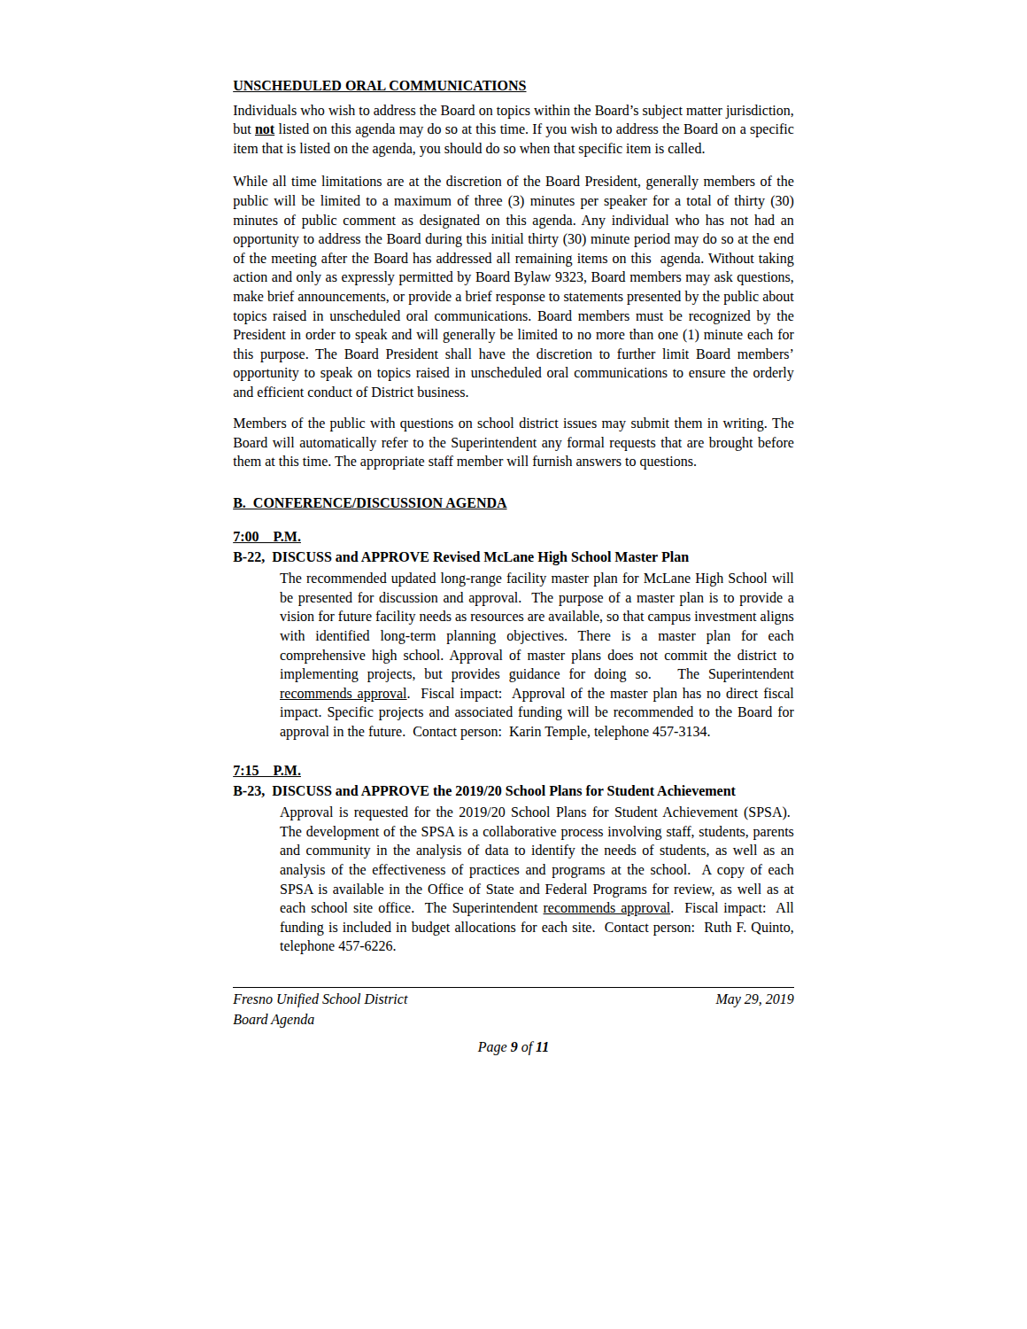UNSCHEDULED ORAL COMMUNICATIONS
Individuals who wish to address the Board on topics within the Board’s subject matter jurisdiction, but not listed on this agenda may do so at this time. If you wish to address the Board on a specific item that is listed on the agenda, you should do so when that specific item is called.
While all time limitations are at the discretion of the Board President, generally members of the public will be limited to a maximum of three (3) minutes per speaker for a total of thirty (30) minutes of public comment as designated on this agenda. Any individual who has not had an opportunity to address the Board during this initial thirty (30) minute period may do so at the end of the meeting after the Board has addressed all remaining items on this agenda. Without taking action and only as expressly permitted by Board Bylaw 9323, Board members may ask questions, make brief announcements, or provide a brief response to statements presented by the public about topics raised in unscheduled oral communications. Board members must be recognized by the President in order to speak and will generally be limited to no more than one (1) minute each for this purpose. The Board President shall have the discretion to further limit Board members’ opportunity to speak on topics raised in unscheduled oral communications to ensure the orderly and efficient conduct of District business.
Members of the public with questions on school district issues may submit them in writing. The Board will automatically refer to the Superintendent any formal requests that are brought before them at this time. The appropriate staff member will furnish answers to questions.
B. CONFERENCE/DISCUSSION AGENDA
7:00 P.M.
B-22, DISCUSS and APPROVE Revised McLane High School Master Plan
The recommended updated long-range facility master plan for McLane High School will be presented for discussion and approval. The purpose of a master plan is to provide a vision for future facility needs as resources are available, so that campus investment aligns with identified long-term planning objectives. There is a master plan for each comprehensive high school. Approval of master plans does not commit the district to implementing projects, but provides guidance for doing so. The Superintendent recommends approval. Fiscal impact: Approval of the master plan has no direct fiscal impact. Specific projects and associated funding will be recommended to the Board for approval in the future. Contact person: Karin Temple, telephone 457-3134.
7:15 P.M.
B-23, DISCUSS and APPROVE the 2019/20 School Plans for Student Achievement
Approval is requested for the 2019/20 School Plans for Student Achievement (SPSA). The development of the SPSA is a collaborative process involving staff, students, parents and community in the analysis of data to identify the needs of students, as well as an analysis of the effectiveness of practices and programs at the school. A copy of each SPSA is available in the Office of State and Federal Programs for review, as well as at each school site office. The Superintendent recommends approval. Fiscal impact: All funding is included in budget allocations for each site. Contact person: Ruth F. Quinto, telephone 457-6226.
Fresno Unified School District May 29, 2019
Board Agenda
Page 9 of 11